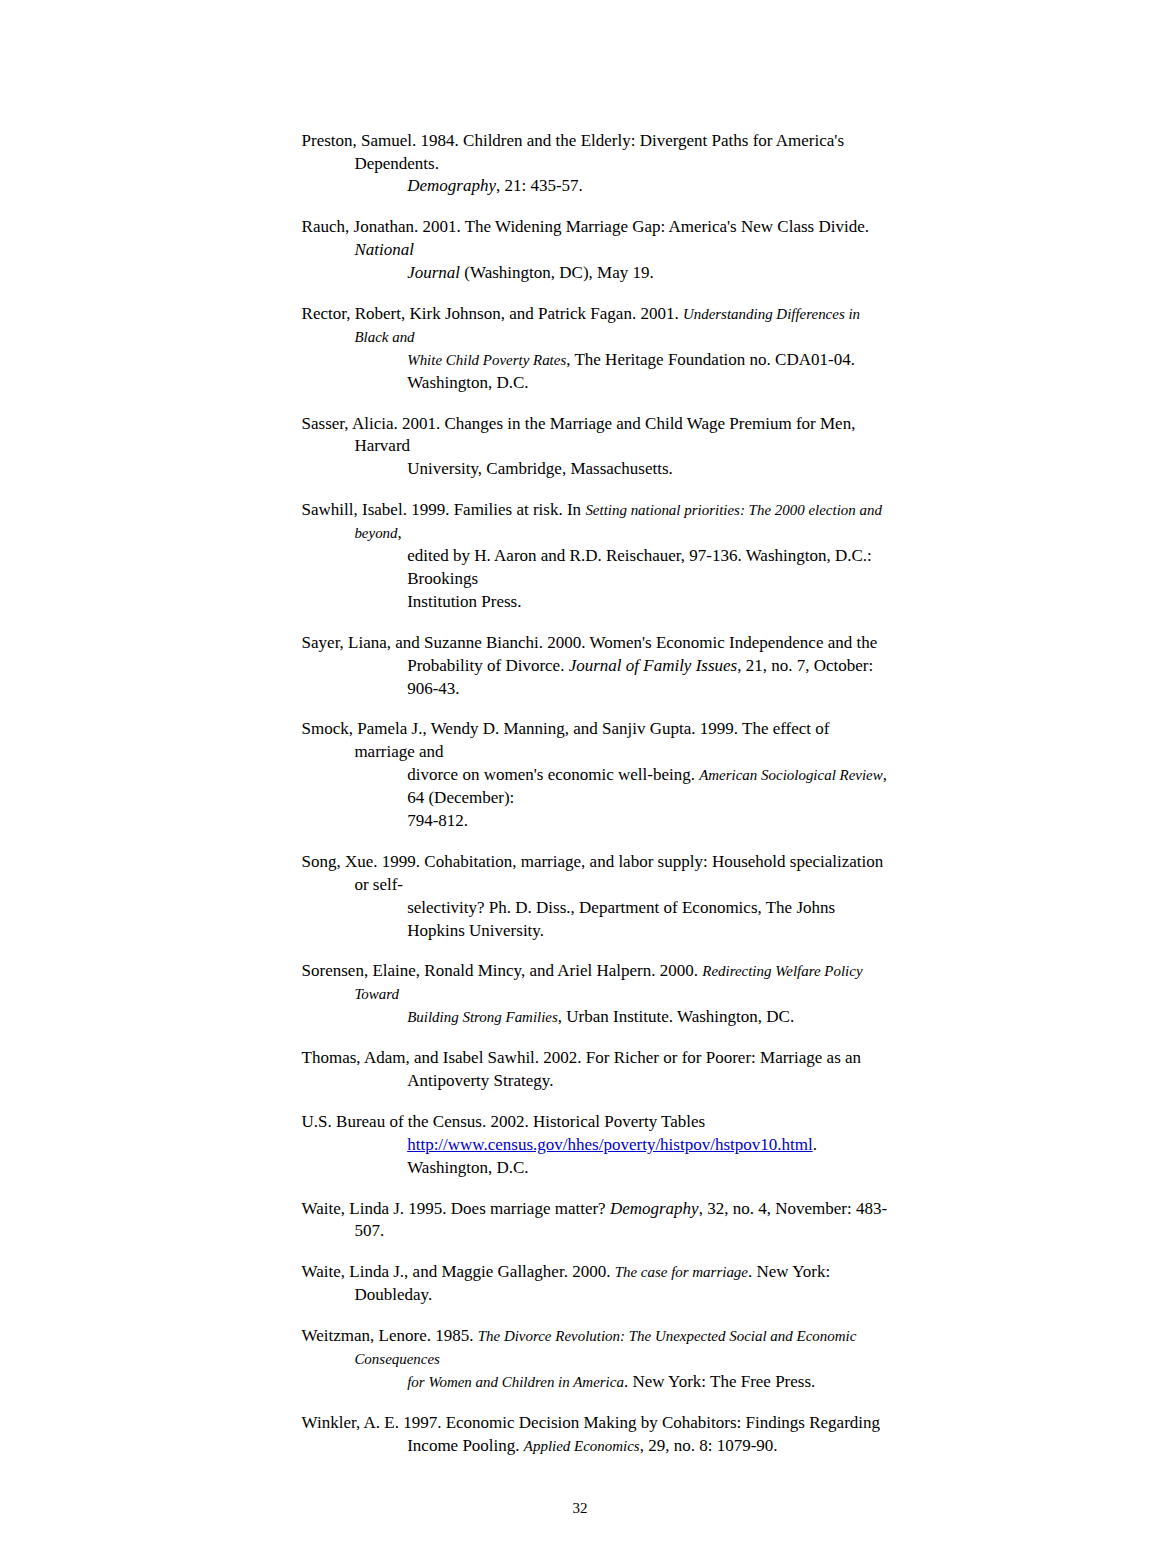Preston, Samuel. 1984. Children and the Elderly: Divergent Paths for America's Dependents.Demography, 21: 435-57.
Rauch, Jonathan. 2001. The Widening Marriage Gap: America's New Class Divide. National Journal (Washington, DC), May 19.
Rector, Robert, Kirk Johnson, and Patrick Fagan. 2001. Understanding Differences in Black and White Child Poverty Rates, The Heritage Foundation no. CDA01-04. Washington, D.C.
Sasser, Alicia. 2001. Changes in the Marriage and Child Wage Premium for Men, HarvardUniversity, Cambridge, Massachusetts.
Sawhill, Isabel. 1999. Families at risk. In Setting national priorities: The 2000 election and beyond,edited by H. Aaron and R.D. Reischauer, 97-136. Washington, D.C.: Brookings
Institution Press.
Sayer, Liana, and Suzanne Bianchi. 2000. Women's Economic Independence and theProbability of Divorce. Journal of Family Issues, 21, no. 7, October: 906-43.
Smock, Pamela J., Wendy D. Manning, and Sanjiv Gupta. 1999. The effect of marriage anddivorce on women's economic well-being. American Sociological Review, 64 (December):
794-812.
Song, Xue. 1999. Cohabitation, marriage, and labor supply: Household specialization or self-selectivity? Ph. D. Diss., Department of Economics, The Johns Hopkins University.
Sorensen, Elaine, Ronald Mincy, and Ariel Halpern. 2000. Redirecting Welfare Policy Toward Building Strong Families, Urban Institute. Washington, DC.
Thomas, Adam, and Isabel Sawhil. 2002. For Richer or for Poorer: Marriage as anAntipoverty Strategy.
U.S. Bureau of the Census. 2002. Historical Poverty Tableshttp://www.census.gov/hhes/poverty/histpov/hstpov10.html. Washington, D.C.
Waite, Linda J. 1995. Does marriage matter? Demography, 32, no. 4, November: 483-507.
Waite, Linda J., and Maggie Gallagher. 2000. The case for marriage. New York: Doubleday.
Weitzman, Lenore. 1985. The Divorce Revolution: The Unexpected Social and Economic Consequences for Women and Children in America. New York: The Free Press.
Winkler, A. E. 1997. Economic Decision Making by Cohabitors: Findings RegardingIncome Pooling. Applied Economics, 29, no. 8: 1079-90.
32